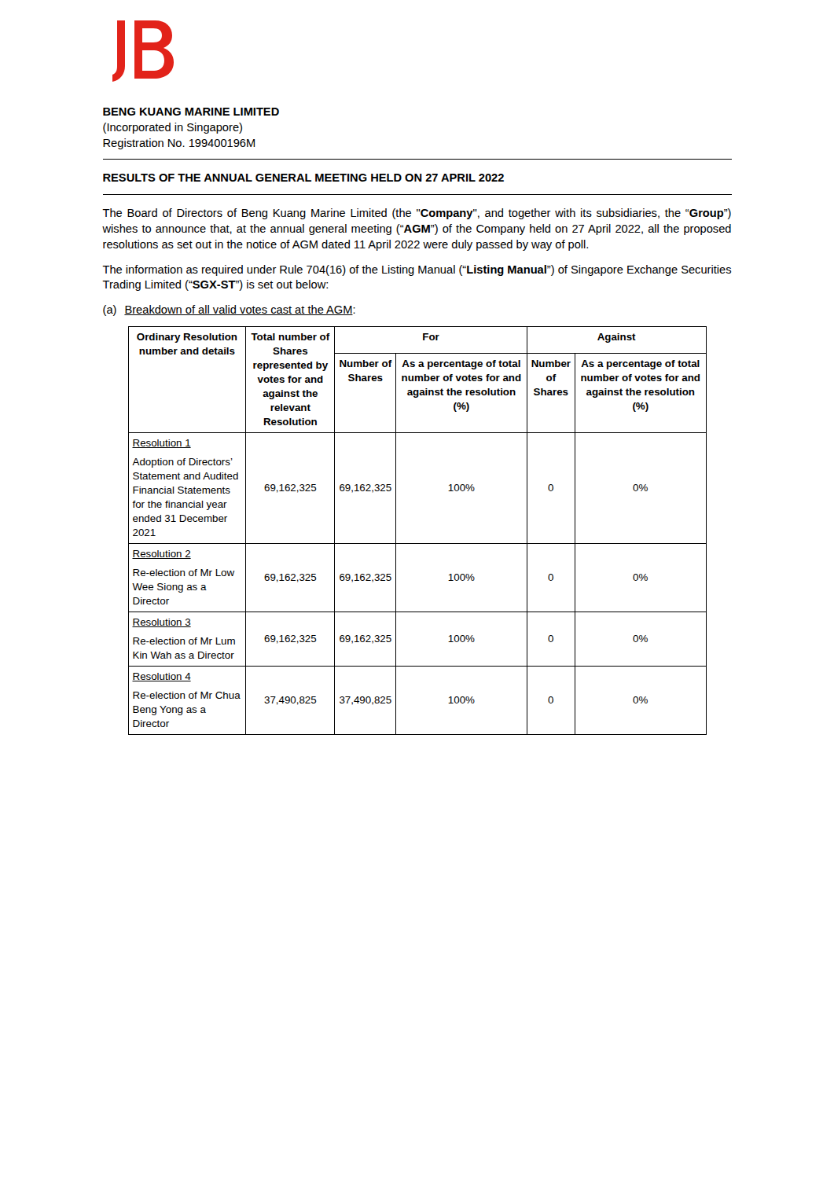BENG KUANG MARINE LIMITED
(Incorporated in Singapore)
Registration No. 199400196M
RESULTS OF THE ANNUAL GENERAL MEETING HELD ON 27 APRIL 2022
The Board of Directors of Beng Kuang Marine Limited (the "Company", and together with its subsidiaries, the “Group”) wishes to announce that, at the annual general meeting (“AGM”) of the Company held on 27 April 2022, all the proposed resolutions as set out in the notice of AGM dated 11 April 2022 were duly passed by way of poll.
The information as required under Rule 704(16) of the Listing Manual (“Listing Manual”) of Singapore Exchange Securities Trading Limited (“SGX-ST”) is set out below:
(a)
Breakdown of all valid votes cast at the AGM:
| Ordinary Resolution number and details | Total number of Shares represented by votes for and against the relevant Resolution | For | Against |
| --- | --- | --- | --- |
| Number of Shares | As a percentage of total number of votes for and against the resolution (%) | Number of Shares | As a percentage of total number of votes for and against the resolution (%) |
| Resolution 1 Adoption of Directors’ Statement and Audited Financial Statements for the financial year ended 31 December 2021 | 69,162,325 | 69,162,325 | 100% | 0 | 0% |
| Resolution 2 Re-election of Mr Low Wee Siong as a Director | 69,162,325 | 69,162,325 | 100% | 0 | 0% |
| Resolution 3 Re-election of Mr Lum Kin Wah as a Director | 69,162,325 | 69,162,325 | 100% | 0 | 0% |
| Resolution 4 Re-election of Mr Chua Beng Yong as a Director | 37,490,825 | 37,490,825 | 100% | 0 | 0% |